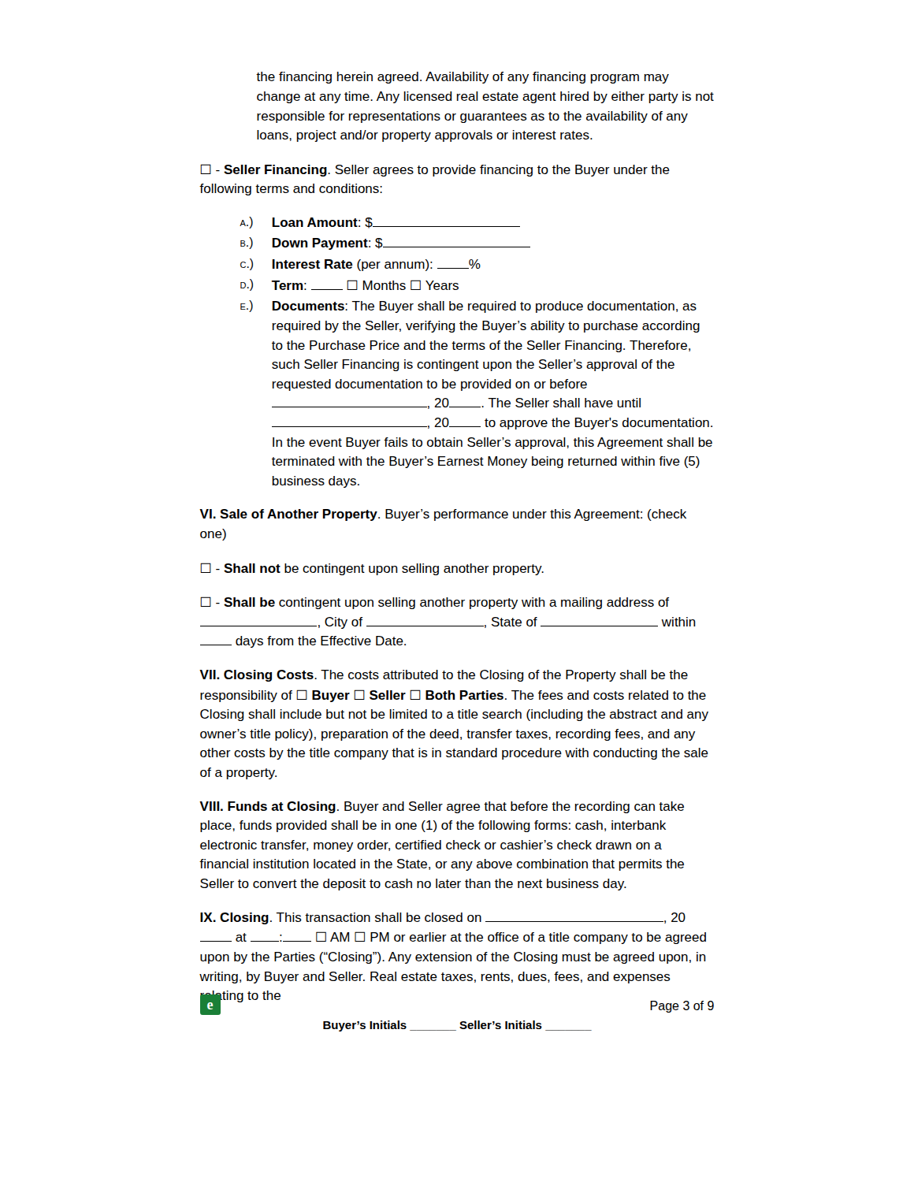the financing herein agreed. Availability of any financing program may change at any time. Any licensed real estate agent hired by either party is not responsible for representations or guarantees as to the availability of any loans, project and/or property approvals or interest rates.
☐ - Seller Financing. Seller agrees to provide financing to the Buyer under the following terms and conditions:
a.) Loan Amount: $
b.) Down Payment: $
c.) Interest Rate (per annum): %
d.) Term: ☐ Months ☐ Years
e.) Documents: The Buyer shall be required to produce documentation, as required by the Seller, verifying the Buyer’s ability to purchase according to the Purchase Price and the terms of the Seller Financing. Therefore, such Seller Financing is contingent upon the Seller’s approval of the requested documentation to be provided on or before , 20 . The Seller shall have until , 20 to approve the Buyer's documentation. In the event Buyer fails to obtain Seller’s approval, this Agreement shall be terminated with the Buyer’s Earnest Money being returned within five (5) business days.
VI. Sale of Another Property. Buyer’s performance under this Agreement: (check one)
☐ - Shall not be contingent upon selling another property.
☐ - Shall be contingent upon selling another property with a mailing address of , City of , State of within days from the Effective Date.
VII. Closing Costs. The costs attributed to the Closing of the Property shall be the responsibility of ☐ Buyer ☐ Seller ☐ Both Parties. The fees and costs related to the Closing shall include but not be limited to a title search (including the abstract and any owner’s title policy), preparation of the deed, transfer taxes, recording fees, and any other costs by the title company that is in standard procedure with conducting the sale of a property.
VIII. Funds at Closing. Buyer and Seller agree that before the recording can take place, funds provided shall be in one (1) of the following forms: cash, interbank electronic transfer, money order, certified check or cashier’s check drawn on a financial institution located in the State, or any above combination that permits the Seller to convert the deposit to cash no later than the next business day.
IX. Closing. This transaction shall be closed on , 20 at : ☐ AM ☐ PM or earlier at the office of a title company to be agreed upon by the Parties (“Closing”). Any extension of the Closing must be agreed upon, in writing, by Buyer and Seller. Real estate taxes, rents, dues, fees, and expenses relating to the
e
Page 3 of 9
Buyer’s Initials _______ Seller’s Initials _______